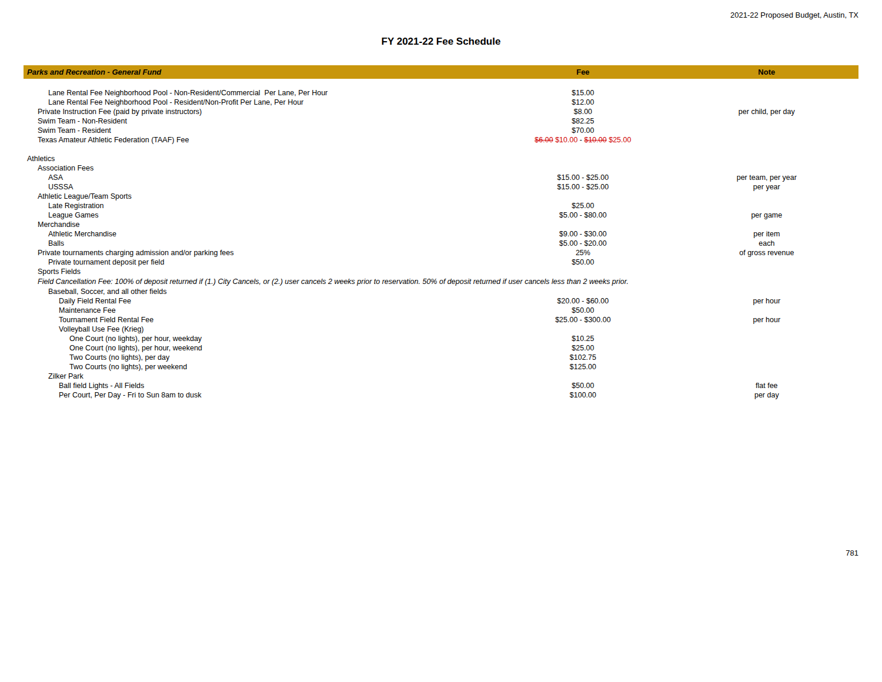2021-22 Proposed Budget, Austin, TX
FY 2021-22 Fee Schedule
| Parks and Recreation - General Fund | Fee | Note |
| Lane Rental Fee Neighborhood Pool - Non-Resident/Commercial Per Lane, Per Hour | $15.00 | |
| Lane Rental Fee Neighborhood Pool - Resident/Non-Profit Per Lane, Per Hour | $12.00 | |
| Private Instruction Fee (paid by private instructors) | $8.00 | per child, per day |
| Swim Team - Non-Resident | $82.25 | |
| Swim Team - Resident | $70.00 | |
| Texas Amateur Athletic Federation (TAAF) Fee | $6.00 $10.00 - $10.00 $25.00 | |
| Athletics | | |
| Association Fees | | |
| ASA | $15.00 - $25.00 | per team, per year |
| USSSA | $15.00 - $25.00 | per year |
| Athletic League/Team Sports | | |
| Late Registration | $25.00 | |
| League Games | $5.00 - $80.00 | per game |
| Merchandise | | |
| Athletic Merchandise | $9.00 - $30.00 | per item |
| Balls | $5.00 - $20.00 | each |
| Private tournaments charging admission and/or parking fees | 25% | of gross revenue |
| Private tournament deposit per field | $50.00 | |
| Sports Fields | | |
| Field Cancellation Fee: 100% of deposit returned if (1.) City Cancels, or (2.) user cancels 2 weeks prior to reservation. 50% of deposit returned if user cancels less than 2 weeks prior. |
| Baseball, Soccer, and all other fields | | |
| Daily Field Rental Fee | $20.00 - $60.00 | per hour |
| Maintenance Fee | $50.00 | |
| Tournament Field Rental Fee | $25.00 - $300.00 | per hour |
| Volleyball Use Fee (Krieg) | | |
| One Court (no lights), per hour, weekday | $10.25 | |
| One Court (no lights), per hour, weekend | $25.00 | |
| Two Courts (no lights), per day | $102.75 | |
| Two Courts (no lights), per weekend | $125.00 | |
| Zilker Park | | |
| Ball field Lights - All Fields | $50.00 | flat fee |
| Per Court, Per Day - Fri to Sun 8am to dusk | $100.00 | per day |
781